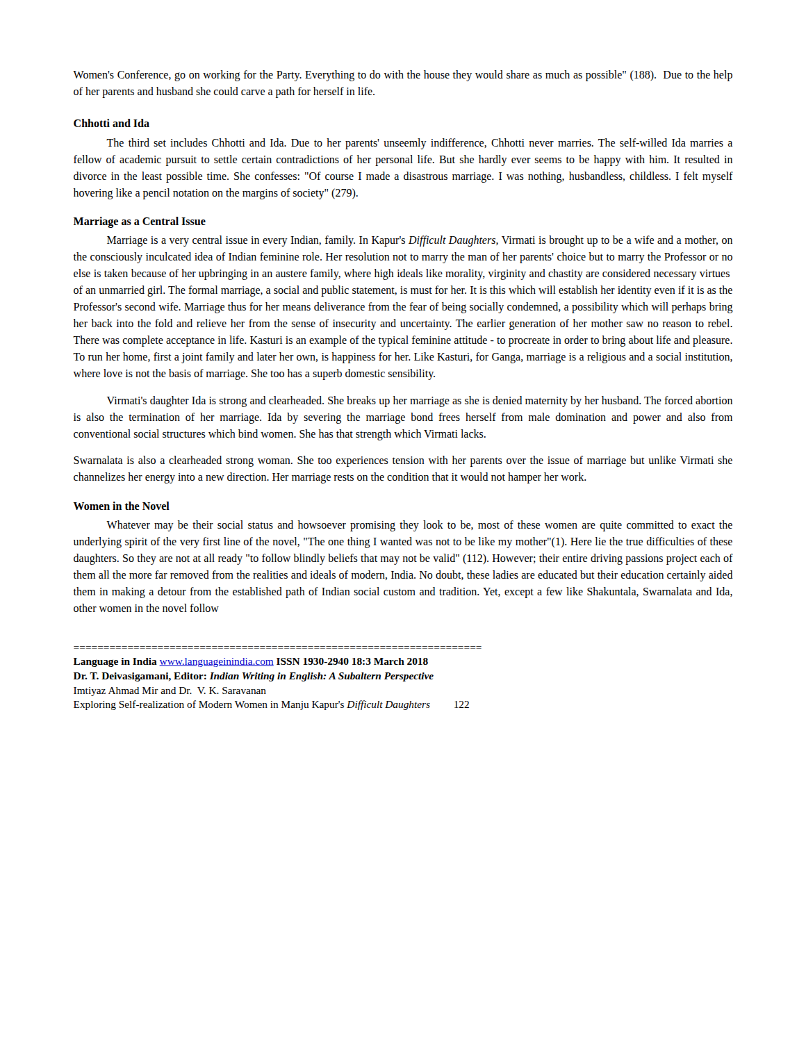Women's Conference, go on working for the Party. Everything to do with the house they would share as much as possible" (188). Due to the help of her parents and husband she could carve a path for herself in life.
Chhotti and Ida
The third set includes Chhotti and Ida. Due to her parents' unseemly indifference, Chhotti never marries. The self-willed Ida marries a fellow of academic pursuit to settle certain contradictions of her personal life. But she hardly ever seems to be happy with him. It resulted in divorce in the least possible time. She confesses: "Of course I made a disastrous marriage. I was nothing, husbandless, childless. I felt myself hovering like a pencil notation on the margins of society" (279).
Marriage as a Central Issue
Marriage is a very central issue in every Indian, family. In Kapur's Difficult Daughters, Virmati is brought up to be a wife and a mother, on the consciously inculcated idea of Indian feminine role. Her resolution not to marry the man of her parents' choice but to marry the Professor or no else is taken because of her upbringing in an austere family, where high ideals like morality, virginity and chastity are considered necessary virtues of an unmarried girl. The formal marriage, a social and public statement, is must for her. It is this which will establish her identity even if it is as the Professor's second wife. Marriage thus for her means deliverance from the fear of being socially condemned, a possibility which will perhaps bring her back into the fold and relieve her from the sense of insecurity and uncertainty. The earlier generation of her mother saw no reason to rebel. There was complete acceptance in life. Kasturi is an example of the typical feminine attitude - to procreate in order to bring about life and pleasure. To run her home, first a joint family and later her own, is happiness for her. Like Kasturi, for Ganga, marriage is a religious and a social institution, where love is not the basis of marriage. She too has a superb domestic sensibility.
Virmati's daughter Ida is strong and clearheaded. She breaks up her marriage as she is denied maternity by her husband. The forced abortion is also the termination of her marriage. Ida by severing the marriage bond frees herself from male domination and power and also from conventional social structures which bind women. She has that strength which Virmati lacks.
Swarnalata is also a clearheaded strong woman. She too experiences tension with her parents over the issue of marriage but unlike Virmati she channelizes her energy into a new direction. Her marriage rests on the condition that it would not hamper her work.
Women in the Novel
Whatever may be their social status and howsoever promising they look to be, most of these women are quite committed to exact the underlying spirit of the very first line of the novel, "The one thing I wanted was not to be like my mother"(1). Here lie the true difficulties of these daughters. So they are not at all ready "to follow blindly beliefs that may not be valid" (112). However; their entire driving passions project each of them all the more far removed from the realities and ideals of modern, India. No doubt, these ladies are educated but their education certainly aided them in making a detour from the established path of Indian social custom and tradition. Yet, except a few like Shakuntala, Swarnalata and Ida, other women in the novel follow
====================================================================
Language in India www.languageinindia.com ISSN 1930-2940 18:3 March 2018
Dr. T. Deivasigamani, Editor: Indian Writing in English: A Subaltern Perspective
Imtiyaz Ahmad Mir and Dr. V. K. Saravanan
Exploring Self-realization of Modern Women in Manju Kapur's Difficult Daughters 122